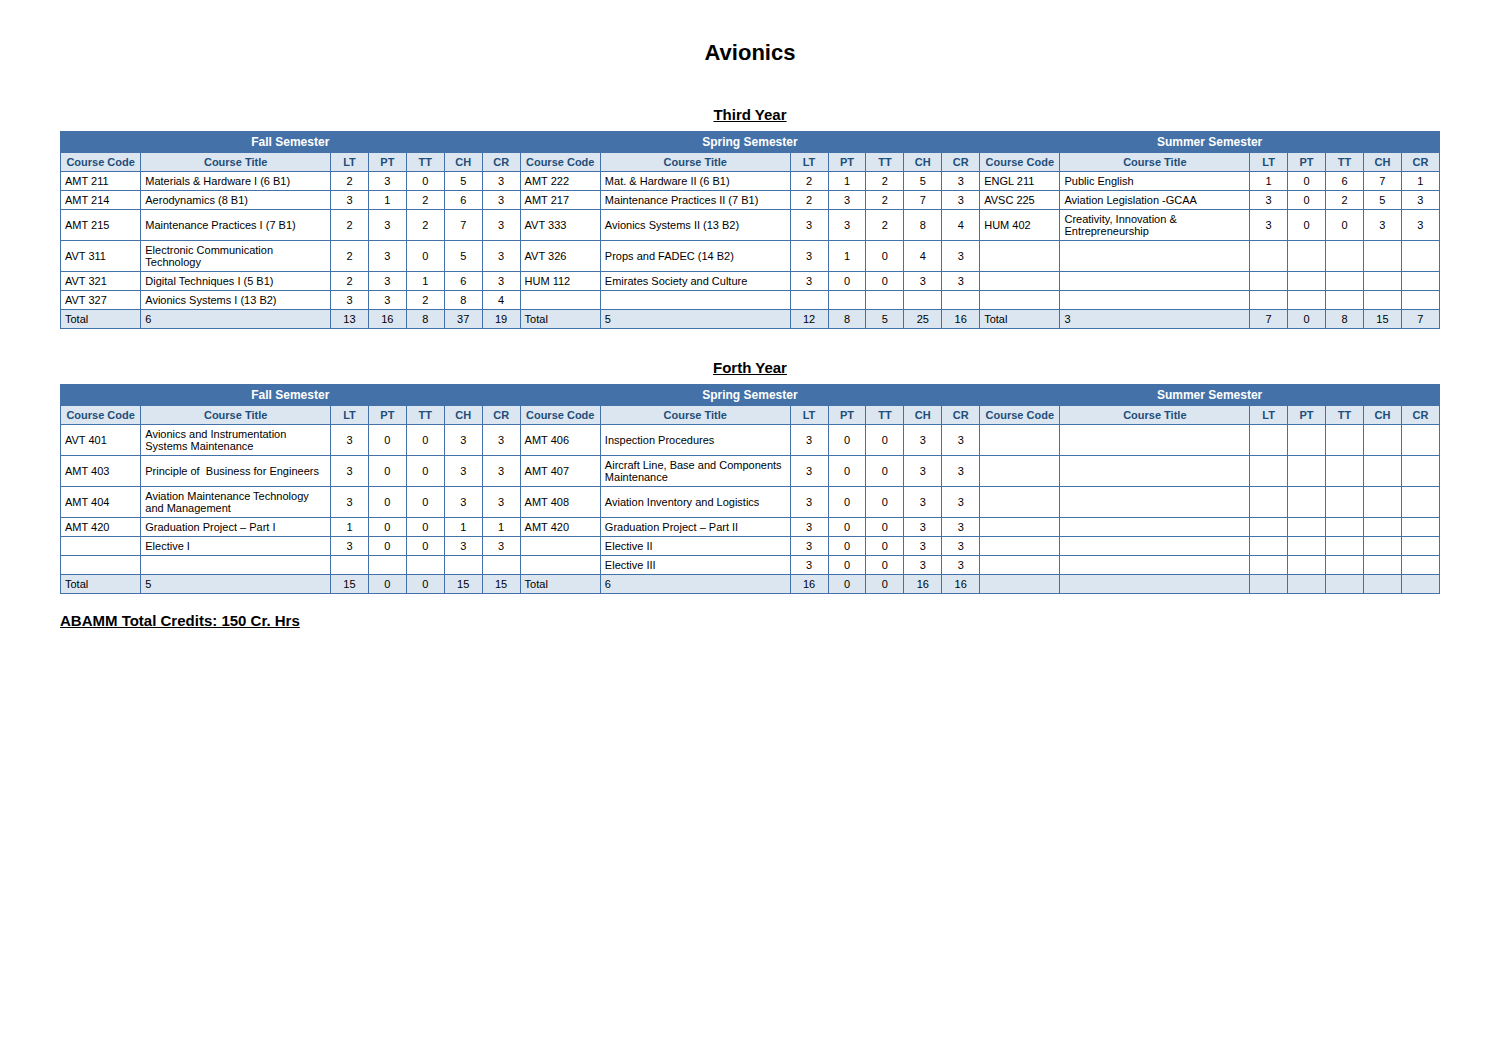Avionics
Third Year
| Fall Semester | Spring Semester | Summer Semester |
| --- | --- | --- |
| Course Code | Course Title | LT | PT | TT | CH | CR | Course Code | Course Title | LT | PT | TT | CH | CR | Course Code | Course Title | LT | PT | TT | CH | CR |
| AMT 211 | Materials & Hardware I (6 B1) | 2 | 3 | 0 | 5 | 3 | AMT 222 | Mat. & Hardware II (6 B1) | 2 | 1 | 2 | 5 | 3 | ENGL 211 | Public English | 1 | 0 | 6 | 7 | 1 |
| AMT 214 | Aerodynamics (8 B1) | 3 | 1 | 2 | 6 | 3 | AMT 217 | Maintenance Practices II (7 B1) | 2 | 3 | 2 | 7 | 3 | AVSC 225 | Aviation Legislation -GCAA | 3 | 0 | 2 | 5 | 3 |
| AMT 215 | Maintenance Practices I (7 B1) | 2 | 3 | 2 | 7 | 3 | AVT 333 | Avionics Systems II (13 B2) | 3 | 3 | 2 | 8 | 4 | HUM 402 | Creativity, Innovation & Entrepreneurship | 3 | 0 | 0 | 3 | 3 |
| AVT 311 | Electronic Communication Technology | 2 | 3 | 0 | 5 | 3 | AVT 326 | Props and FADEC (14 B2) | 3 | 1 | 0 | 4 | 3 | | | | | | | |
| AVT 321 | Digital Techniques I (5 B1) | 2 | 3 | 1 | 6 | 3 | HUM 112 | Emirates Society and Culture | 3 | 0 | 0 | 3 | 3 | | | | | | | |
| AVT 327 | Avionics Systems I (13 B2) | 3 | 3 | 2 | 8 | 4 | | | | | | | | | | | | | | |
| Total | 6 | 13 | 16 | 8 | 37 | 19 | Total | 5 | 12 | 8 | 5 | 25 | 16 | Total | 3 | 7 | 0 | 8 | 15 | 7 |
Forth Year
| Fall Semester | Spring Semester | Summer Semester |
| --- | --- | --- |
| Course Code | Course Title | LT | PT | TT | CH | CR | Course Code | Course Title | LT | PT | TT | CH | CR | Course Code | Course Title | LT | PT | TT | CH | CR |
| AVT 401 | Avionics and Instrumentation Systems Maintenance | 3 | 0 | 0 | 3 | 3 | AMT 406 | Inspection Procedures | 3 | 0 | 0 | 3 | 3 | | | | | | | |
| AMT 403 | Principle of Business for Engineers | 3 | 0 | 0 | 3 | 3 | AMT 407 | Aircraft Line, Base and Components Maintenance | 3 | 0 | 0 | 3 | 3 | | | | | | | |
| AMT 404 | Aviation Maintenance Technology and Management | 3 | 0 | 0 | 3 | 3 | AMT 408 | Aviation Inventory and Logistics | 3 | 0 | 0 | 3 | 3 | | | | | | | |
| AMT 420 | Graduation Project – Part I | 1 | 0 | 0 | 1 | 1 | AMT 420 | Graduation Project – Part II | 3 | 0 | 0 | 3 | 3 | | | | | | | |
| | Elective I | 3 | 0 | 0 | 3 | 3 | | Elective II | 3 | 0 | 0 | 3 | 3 | | | | | | | |
| | | | | | | | | Elective III | 3 | 0 | 0 | 3 | 3 | | | | | | | |
| Total | 5 | 15 | 0 | 0 | 15 | 15 | Total | 6 | 16 | 0 | 0 | 16 | 16 | | | | | | | |
ABAMM Total Credits: 150 Cr. Hrs